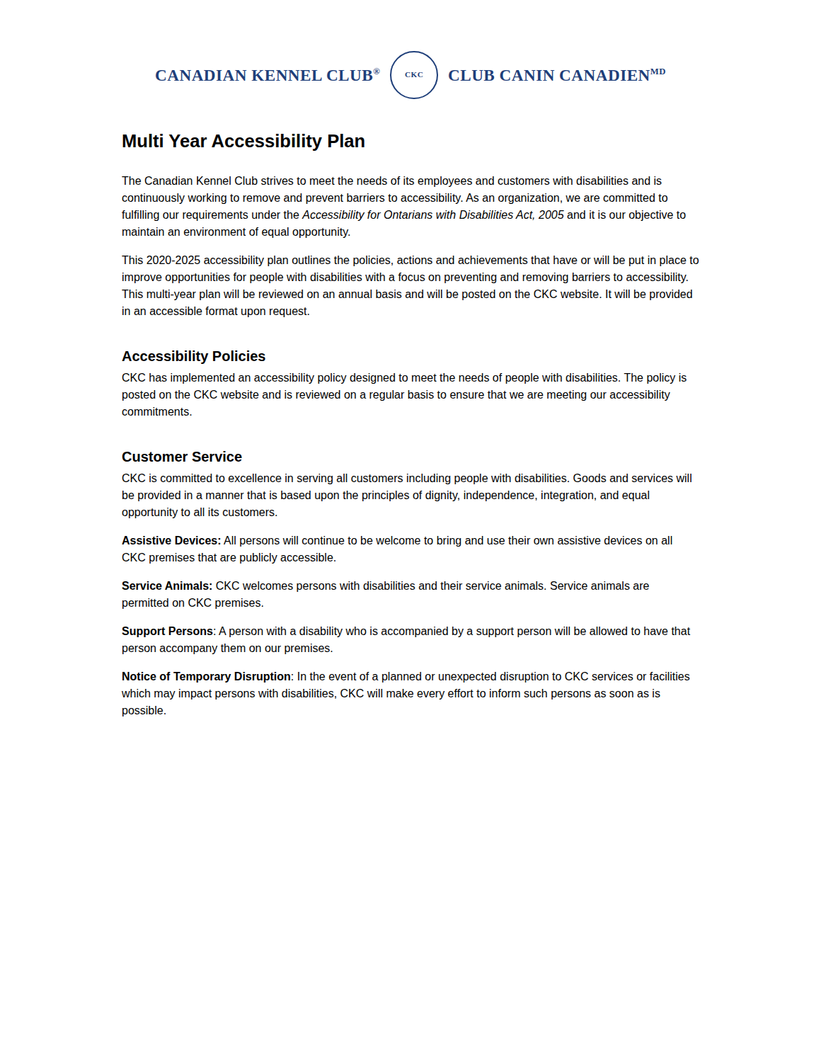CANADIAN KENNEL CLUB® CKC CLUB CANIN CANADIENMD
Multi Year Accessibility Plan
The Canadian Kennel Club strives to meet the needs of its employees and customers with disabilities and is continuously working to remove and prevent barriers to accessibility. As an organization, we are committed to fulfilling our requirements under the Accessibility for Ontarians with Disabilities Act, 2005 and it is our objective to maintain an environment of equal opportunity.
This 2020-2025 accessibility plan outlines the policies, actions and achievements that have or will be put in place to improve opportunities for people with disabilities with a focus on preventing and removing barriers to accessibility. This multi-year plan will be reviewed on an annual basis and will be posted on the CKC website. It will be provided in an accessible format upon request.
Accessibility Policies
CKC has implemented an accessibility policy designed to meet the needs of people with disabilities. The policy is posted on the CKC website and is reviewed on a regular basis to ensure that we are meeting our accessibility commitments.
Customer Service
CKC is committed to excellence in serving all customers including people with disabilities. Goods and services will be provided in a manner that is based upon the principles of dignity, independence, integration, and equal opportunity to all its customers.
Assistive Devices: All persons will continue to be welcome to bring and use their own assistive devices on all CKC premises that are publicly accessible.
Service Animals: CKC welcomes persons with disabilities and their service animals. Service animals are permitted on CKC premises.
Support Persons: A person with a disability who is accompanied by a support person will be allowed to have that person accompany them on our premises.
Notice of Temporary Disruption: In the event of a planned or unexpected disruption to CKC services or facilities which may impact persons with disabilities, CKC will make every effort to inform such persons as soon as is possible.